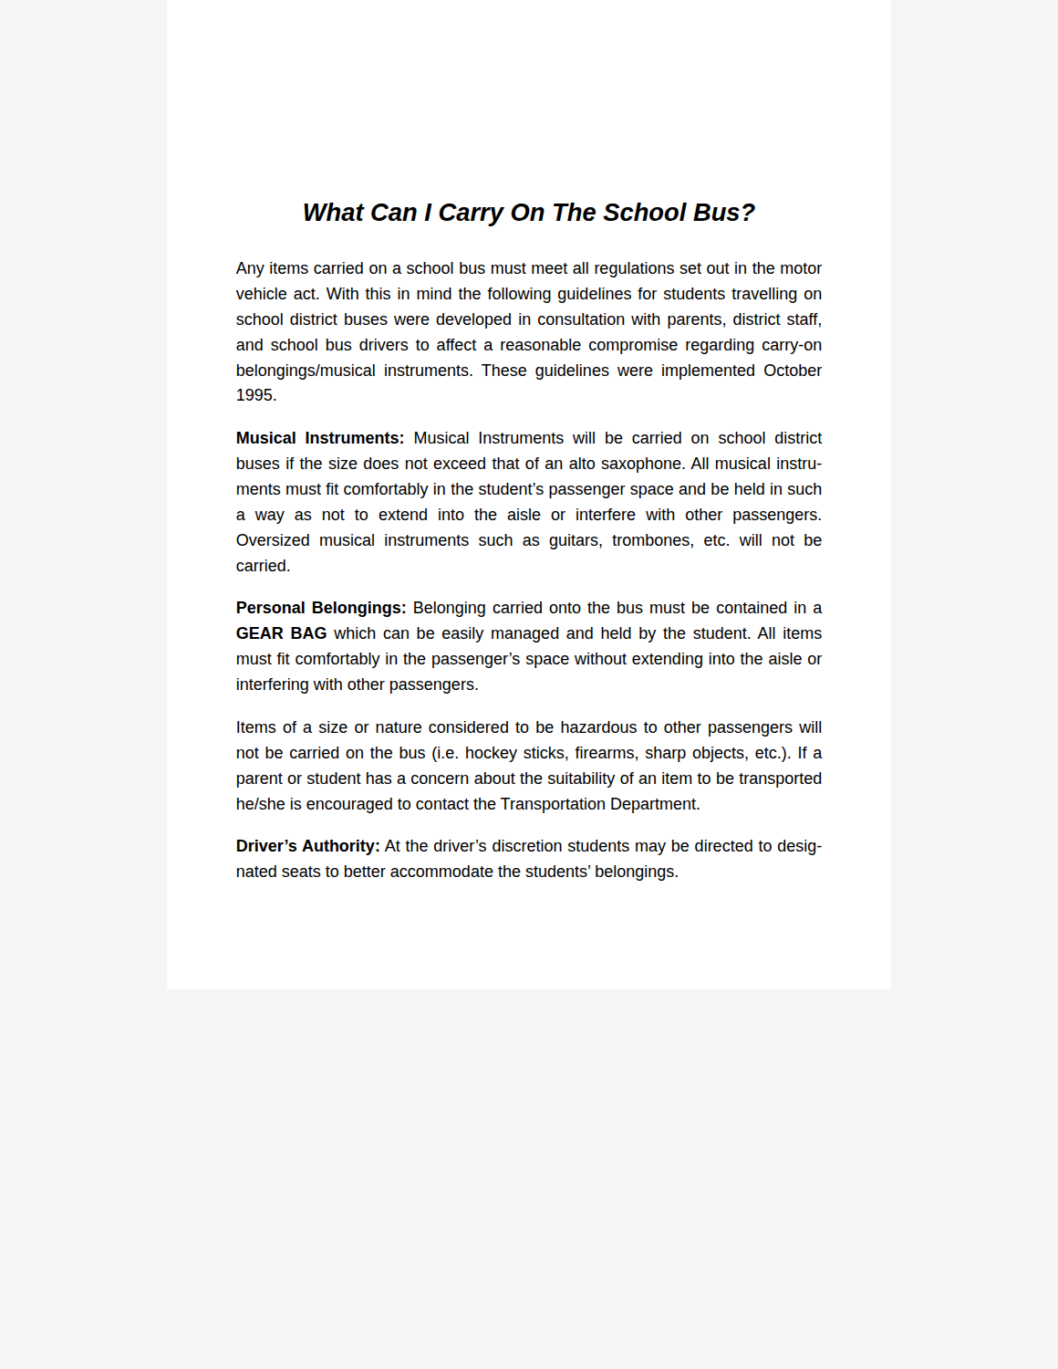What Can I Carry On The School Bus?
Any items carried on a school bus must meet all regulations set out in the motor vehicle act. With this in mind the following guidelines for students travelling on school district buses were developed in consultation with parents, district staff, and school bus drivers to affect a reasonable compromise regarding carry-on belongings/musical instruments. These guidelines were implemented October 1995.
Musical Instruments: Musical Instruments will be carried on school district buses if the size does not exceed that of an alto saxophone. All musical instruments must fit comfortably in the student’s passenger space and be held in such a way as not to extend into the aisle or interfere with other passengers. Oversized musical instruments such as guitars, trombones, etc. will not be carried.
Personal Belongings: Belonging carried onto the bus must be contained in a GEAR BAG which can be easily managed and held by the student. All items must fit comfortably in the passenger’s space without extending into the aisle or interfering with other passengers.
Items of a size or nature considered to be hazardous to other passengers will not be carried on the bus (i.e. hockey sticks, firearms, sharp objects, etc.). If a parent or student has a concern about the suitability of an item to be transported he/she is encouraged to contact the Transportation Department.
Driver’s Authority: At the driver’s discretion students may be directed to designated seats to better accommodate the students’ belongings.